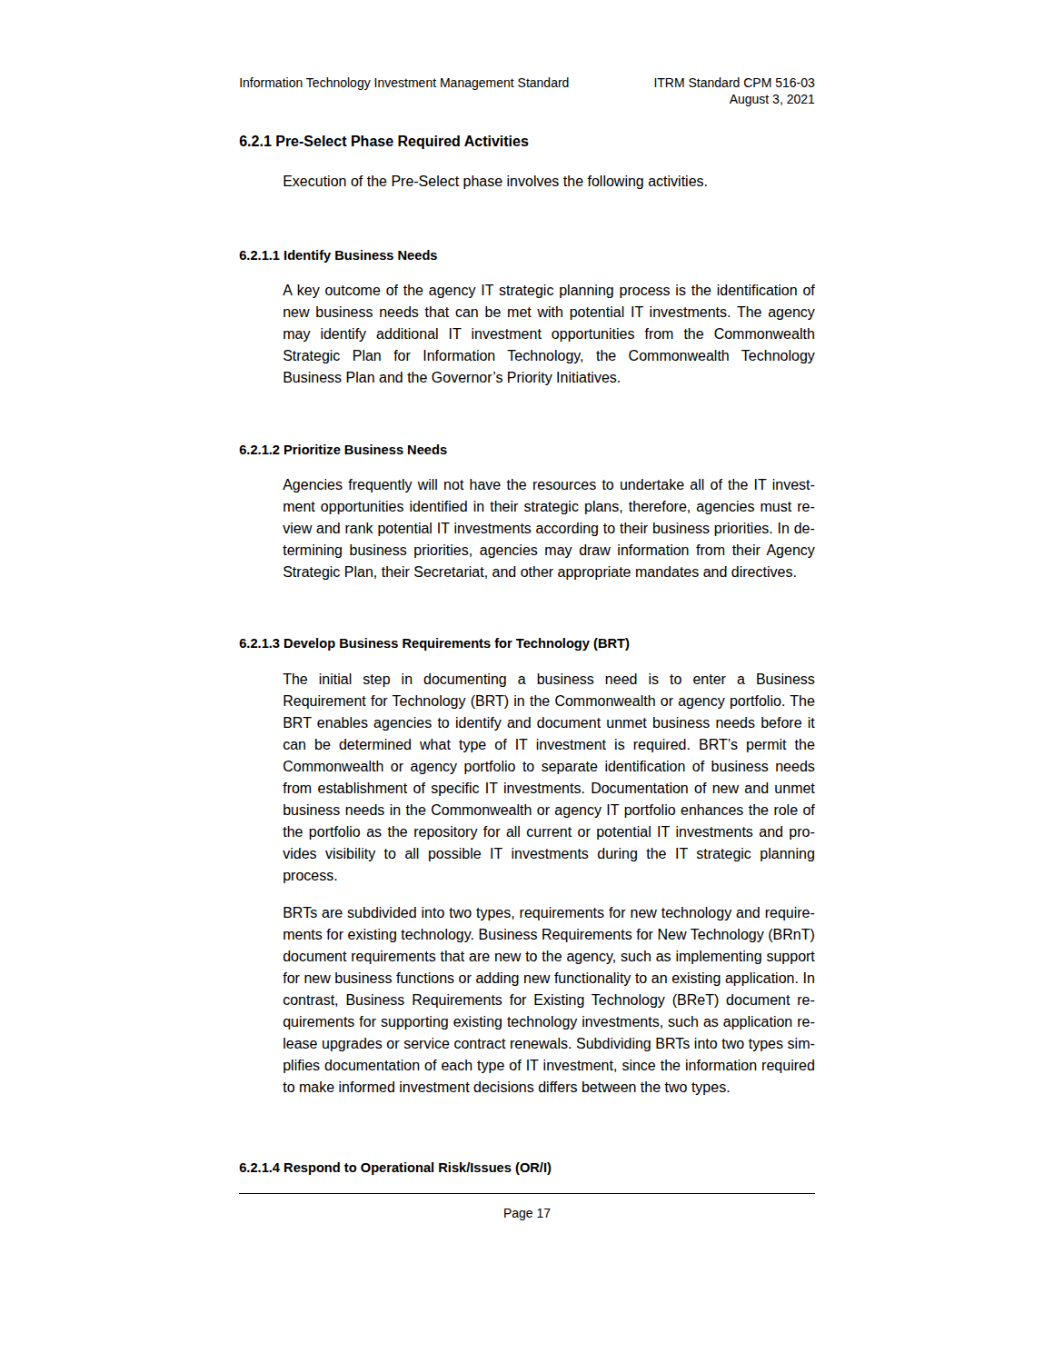Information Technology Investment Management Standard
ITRM Standard CPM 516-03
August 3, 2021
6.2.1 Pre-Select Phase Required Activities
Execution of the Pre-Select phase involves the following activities.
6.2.1.1 Identify Business Needs
A key outcome of the agency IT strategic planning process is the identification of new business needs that can be met with potential IT investments. The agency may identify additional IT investment opportunities from the Commonwealth Strategic Plan for Information Technology, the Commonwealth Technology Business Plan and the Governor’s Priority Initiatives.
6.2.1.2 Prioritize Business Needs
Agencies frequently will not have the resources to undertake all of the IT investment opportunities identified in their strategic plans, therefore, agencies must review and rank potential IT investments according to their business priorities. In determining business priorities, agencies may draw information from their Agency Strategic Plan, their Secretariat, and other appropriate mandates and directives.
6.2.1.3 Develop Business Requirements for Technology (BRT)
The initial step in documenting a business need is to enter a Business Requirement for Technology (BRT) in the Commonwealth or agency portfolio. The BRT enables agencies to identify and document unmet business needs before it can be determined what type of IT investment is required. BRT’s permit the Commonwealth or agency portfolio to separate identification of business needs from establishment of specific IT investments. Documentation of new and unmet business needs in the Commonwealth or agency IT portfolio enhances the role of the portfolio as the repository for all current or potential IT investments and provides visibility to all possible IT investments during the IT strategic planning process.
BRTs are subdivided into two types, requirements for new technology and requirements for existing technology. Business Requirements for New Technology (BRnT) document requirements that are new to the agency, such as implementing support for new business functions or adding new functionality to an existing application. In contrast, Business Requirements for Existing Technology (BReT) document requirements for supporting existing technology investments, such as application release upgrades or service contract renewals. Subdividing BRTs into two types simplifies documentation of each type of IT investment, since the information required to make informed investment decisions differs between the two types.
6.2.1.4 Respond to Operational Risk/Issues (OR/I)
Page 17